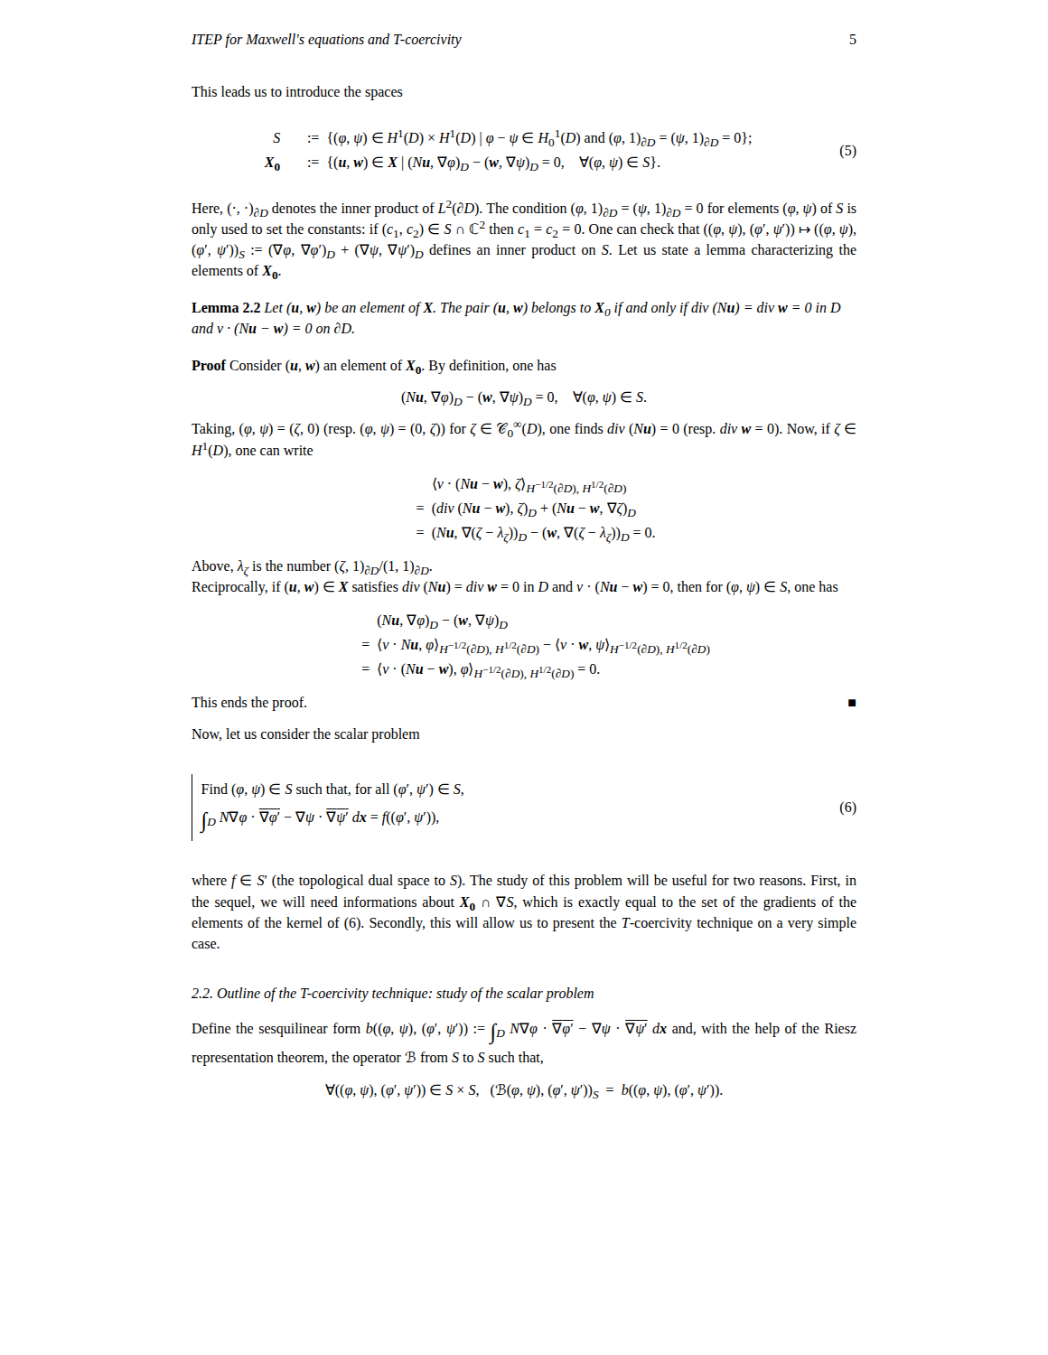ITEP for Maxwell's equations and T-coercivity 5
This leads us to introduce the spaces
| S | := | {( φ , ψ ) ∈ H 1 ( D ) × H 1 ( D ) / φ − ψ ∈ H 0 1 ( D ) and ( φ , 1) ∂ D = ( ψ , 1) ∂ D = 0}; |
| X 0 | := | {( u , w ) ∈ X / ( N u , ∇ φ ) D − ( w , ∇ ψ ) D = 0, ∀( φ , ψ ) ∈ S }. |
(5)
Here, (·, ·)∂D denotes the inner product of L2(∂D). The condition (φ, 1)∂D = (ψ, 1)∂D = 0 for elements (φ, ψ) of S is only used to set the constants: if (c1, c2) ∈ S ∩ ℂ2 then c1 = c2 = 0. One can check that ((φ, ψ), (φ′, ψ′)) ↦ ((φ, ψ), (φ′, ψ′))S := (∇φ, ∇φ′)D + (∇ψ, ∇ψ′)D defines an inner product on S. Let us state a lemma characterizing the elements of X0.
Lemma 2.2 Let (u, w) be an element of X. The pair (u, w) belongs to X0 if and only if div (Nu) = div w = 0 in D and ν · (Nu − w) = 0 on ∂D.
Proof Consider (u, w) an element of X0. By definition, one has
(Nu, ∇φ)D − (w, ∇ψ)D = 0, ∀(φ, ψ) ∈ S.
Taking, (φ, ψ) = (ζ, 0) (resp. (φ, ψ) = (0, ζ)) for ζ ∈ 𝒞0∞(D), one finds div (Nu) = 0 (resp. div w = 0). Now, if ζ ∈ H1(D), one can write
| | ⟨ ν · ( N u − w ), ζ ⟩ H −1/2 (∂ D ), H 1/2 (∂ D ) |
| = | ( div ( N u − w ), ζ ) D + ( N u − w , ∇ ζ ) D |
| = | ( N u , ∇( ζ − λ ζ )) D − ( w , ∇( ζ − λ ζ )) D = 0. |
Above, λζ is the number (ζ, 1)∂D/(1, 1)∂D.
Reciprocally, if (u, w) ∈ X satisfies div (Nu) = div w = 0 in D and ν · (Nu − w) = 0, then for (φ, ψ) ∈ S, one has
| | ( N u , ∇ φ ) D − ( w , ∇ ψ ) D |
| = | ⟨ ν · N u , φ ⟩ H −1/2 (∂ D ), H 1/2 (∂ D ) − ⟨ ν · w , ψ ⟩ H −1/2 (∂ D ), H 1/2 (∂ D ) |
| = | ⟨ ν · ( N u − w ), φ ⟩ H −1/2 (∂ D ), H 1/2 (∂ D ) = 0. |
This ends the proof. ■
Now, let us consider the scalar problem
Find (φ, ψ) ∈ S such that, for all (φ′, ψ′) ∈ S,
∫D N∇φ · ∇φ′ − ∇ψ · ∇ψ′ dx = f((φ′, ψ′)),
(6)
where f ∈ S′ (the topological dual space to S). The study of this problem will be useful for two reasons. First, in the sequel, we will need informations about X0 ∩ ∇S, which is exactly equal to the set of the gradients of the elements of the kernel of (6). Secondly, this will allow us to present the T-coercivity technique on a very simple case.
2.2. Outline of the T-coercivity technique: study of the scalar problem
Define the sesquilinear form b((φ, ψ), (φ′, ψ′)) := ∫D N∇φ · ∇φ′ − ∇ψ · ∇ψ′ dx and, with the help of the Riesz representation theorem, the operator ℬ from S to S such that,
∀((φ, ψ), (φ′, ψ′)) ∈ S × S, (ℬ(φ, ψ), (φ′, ψ′))S = b((φ, ψ), (φ′, ψ′)).